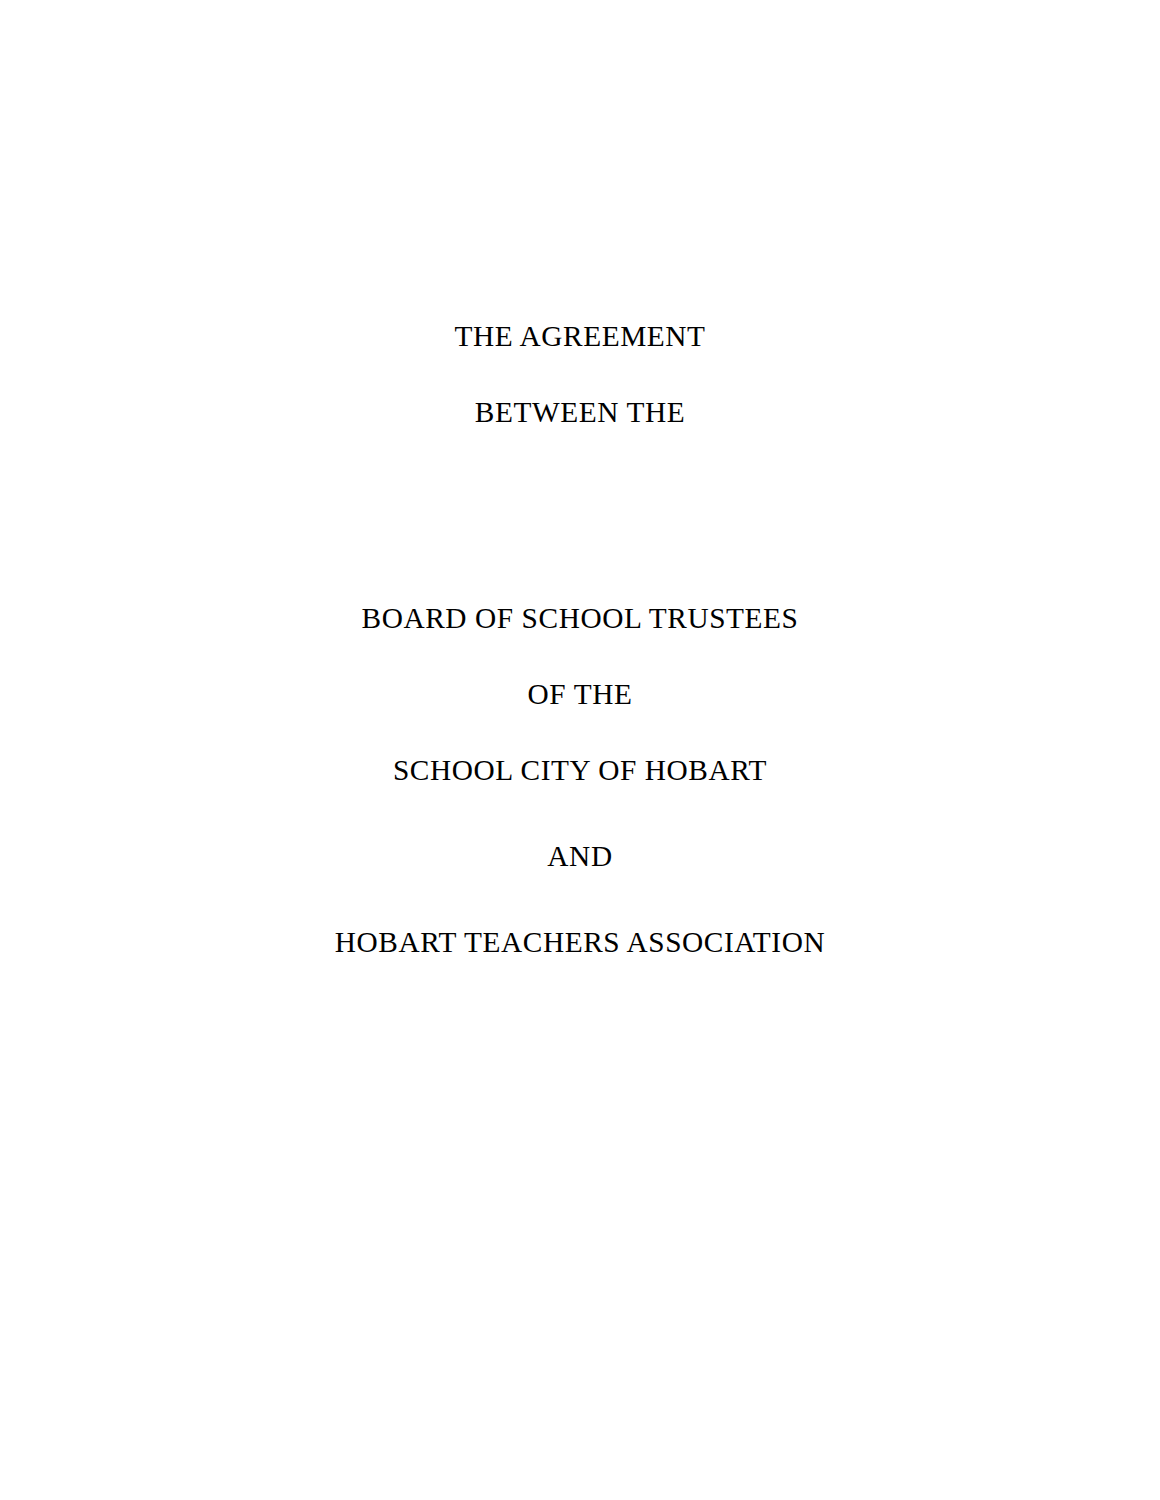THE AGREEMENT
BETWEEN THE
BOARD OF SCHOOL TRUSTEES
OF THE
SCHOOL CITY OF HOBART
AND
HOBART TEACHERS ASSOCIATION